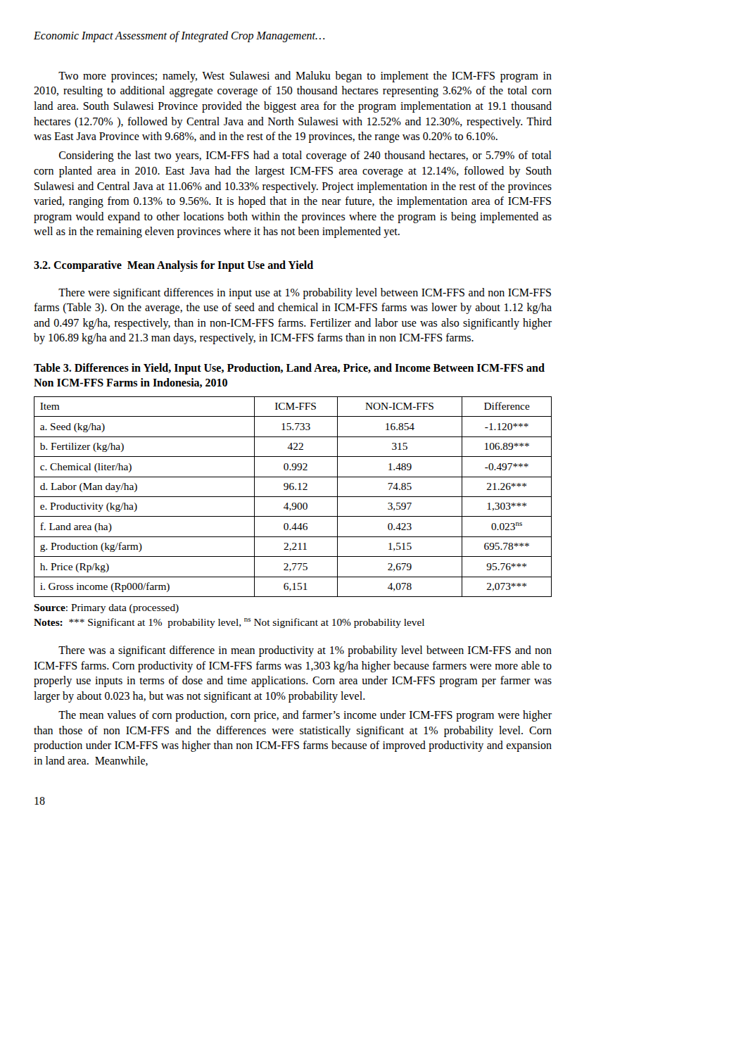Economic Impact Assessment of Integrated Crop Management…
Two more provinces; namely, West Sulawesi and Maluku began to implement the ICM-FFS program in 2010, resulting to additional aggregate coverage of 150 thousand hectares representing 3.62% of the total corn land area. South Sulawesi Province provided the biggest area for the program implementation at 19.1 thousand hectares (12.70% ), followed by Central Java and North Sulawesi with 12.52% and 12.30%, respectively. Third was East Java Province with 9.68%, and in the rest of the 19 provinces, the range was 0.20% to 6.10%.
Considering the last two years, ICM-FFS had a total coverage of 240 thousand hectares, or 5.79% of total corn planted area in 2010. East Java had the largest ICM-FFS area coverage at 12.14%, followed by South Sulawesi and Central Java at 11.06% and 10.33% respectively. Project implementation in the rest of the provinces varied, ranging from 0.13% to 9.56%. It is hoped that in the near future, the implementation area of ICM-FFS program would expand to other locations both within the provinces where the program is being implemented as well as in the remaining eleven provinces where it has not been implemented yet.
3.2. Ccomparative Mean Analysis for Input Use and Yield
There were significant differences in input use at 1% probability level between ICM-FFS and non ICM-FFS farms (Table 3). On the average, the use of seed and chemical in ICM-FFS farms was lower by about 1.12 kg/ha and 0.497 kg/ha, respectively, than in non-ICM-FFS farms. Fertilizer and labor use was also significantly higher by 106.89 kg/ha and 21.3 man days, respectively, in ICM-FFS farms than in non ICM-FFS farms.
Table 3. Differences in Yield, Input Use, Production, Land Area, Price, and Income Between ICM-FFS and Non ICM-FFS Farms in Indonesia, 2010
| Item | ICM-FFS | NON-ICM-FFS | Difference |
| --- | --- | --- | --- |
| a. Seed (kg/ha) | 15.733 | 16.854 | -1.120*** |
| b. Fertilizer (kg/ha) | 422 | 315 | 106.89*** |
| c. Chemical (liter/ha) | 0.992 | 1.489 | -0.497*** |
| d. Labor (Man day/ha) | 96.12 | 74.85 | 21.26*** |
| e. Productivity (kg/ha) | 4,900 | 3,597 | 1,303*** |
| f. Land area (ha) | 0.446 | 0.423 | 0.023 ns |
| g. Production (kg/farm) | 2,211 | 1,515 | 695.78*** |
| h. Price (Rp/kg) | 2,775 | 2,679 | 95.76*** |
| i. Gross income (Rp000/farm) | 6,151 | 4,078 | 2,073*** |
Source: Primary data (processed)
Notes: *** Significant at 1% probability level, ns Not significant at 10% probability level
There was a significant difference in mean productivity at 1% probability level between ICM-FFS and non ICM-FFS farms. Corn productivity of ICM-FFS farms was 1,303 kg/ha higher because farmers were more able to properly use inputs in terms of dose and time applications. Corn area under ICM-FFS program per farmer was larger by about 0.023 ha, but was not significant at 10% probability level.
The mean values of corn production, corn price, and farmer’s income under ICM-FFS program were higher than those of non ICM-FFS and the differences were statistically significant at 1% probability level. Corn production under ICM-FFS was higher than non ICM-FFS farms because of improved productivity and expansion in land area. Meanwhile,
18